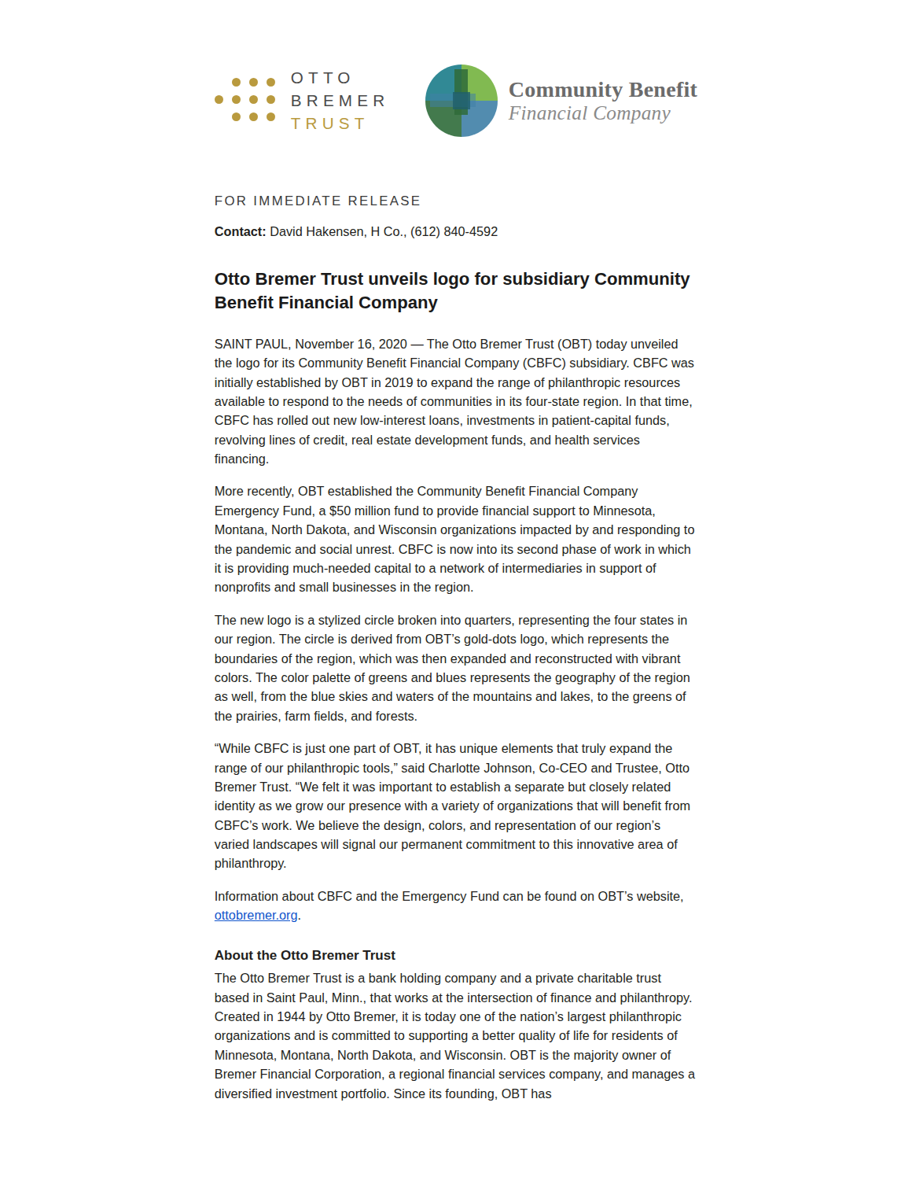Otto
Bremer
Trust
Community Benefit
Financial Company
FOR IMMEDIATE RELEASE
Contact: David Hakensen, H Co., (612) 840-4592
Otto Bremer Trust unveils logo for subsidiary Community Benefit Financial Company
SAINT PAUL, November 16, 2020 — The Otto Bremer Trust (OBT) today unveiled the logo for its Community Benefit Financial Company (CBFC) subsidiary. CBFC was initially established by OBT in 2019 to expand the range of philanthropic resources available to respond to the needs of communities in its four-state region. In that time, CBFC has rolled out new low-interest loans, investments in patient-capital funds, revolving lines of credit, real estate development funds, and health services financing.
More recently, OBT established the Community Benefit Financial Company Emergency Fund, a $50 million fund to provide financial support to Minnesota, Montana, North Dakota, and Wisconsin organizations impacted by and responding to the pandemic and social unrest. CBFC is now into its second phase of work in which it is providing much-needed capital to a network of intermediaries in support of nonprofits and small businesses in the region.
The new logo is a stylized circle broken into quarters, representing the four states in our region. The circle is derived from OBT’s gold-dots logo, which represents the boundaries of the region, which was then expanded and reconstructed with vibrant colors. The color palette of greens and blues represents the geography of the region as well, from the blue skies and waters of the mountains and lakes, to the greens of the prairies, farm fields, and forests.
“While CBFC is just one part of OBT, it has unique elements that truly expand the range of our philanthropic tools,” said Charlotte Johnson, Co-CEO and Trustee, Otto Bremer Trust. “We felt it was important to establish a separate but closely related identity as we grow our presence with a variety of organizations that will benefit from CBFC’s work. We believe the design, colors, and representation of our region’s varied landscapes will signal our permanent commitment to this innovative area of philanthropy.
Information about CBFC and the Emergency Fund can be found on OBT’s website, ottobremer.org.
About the Otto Bremer Trust
The Otto Bremer Trust is a bank holding company and a private charitable trust based in Saint Paul, Minn., that works at the intersection of finance and philanthropy. Created in 1944 by Otto Bremer, it is today one of the nation’s largest philanthropic organizations and is committed to supporting a better quality of life for residents of Minnesota, Montana, North Dakota, and Wisconsin. OBT is the majority owner of Bremer Financial Corporation, a regional financial services company, and manages a diversified investment portfolio. Since its founding, OBT has